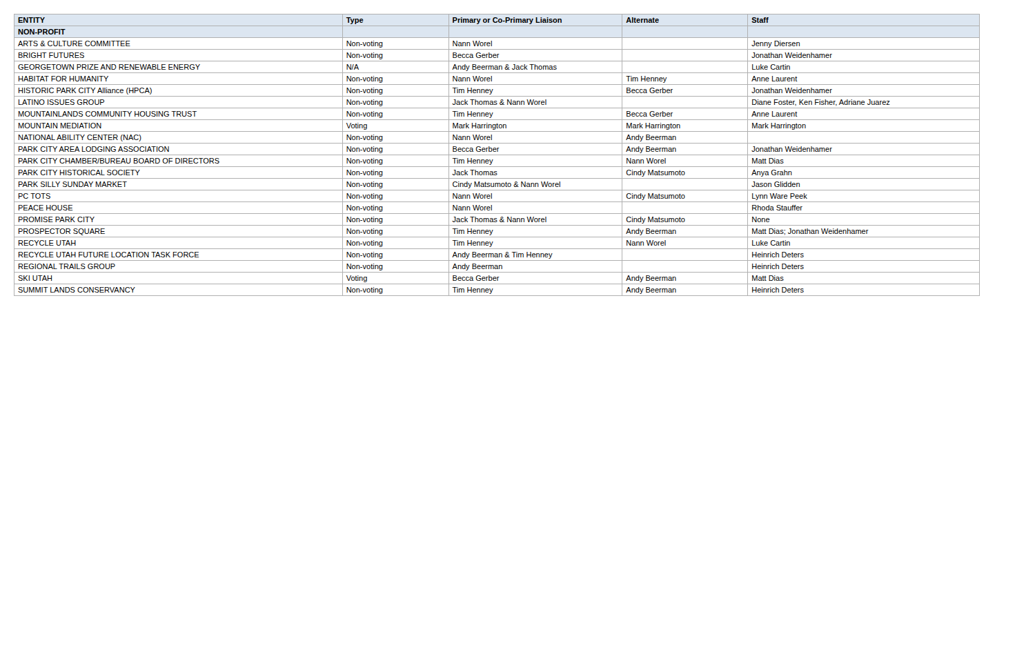| ENTITY | Type | Primary or Co-Primary Liaison | Alternate | Staff |
| --- | --- | --- | --- | --- |
| NON-PROFIT | | | | |
| ARTS & CULTURE COMMITTEE | Non-voting | Nann Worel | | Jenny Diersen |
| BRIGHT FUTURES | Non-voting | Becca Gerber | | Jonathan Weidenhamer |
| GEORGETOWN PRIZE AND RENEWABLE ENERGY | N/A | Andy Beerman & Jack Thomas | | Luke Cartin |
| HABITAT FOR HUMANITY | Non-voting | Nann Worel | Tim Henney | Anne Laurent |
| HISTORIC PARK CITY Alliance (HPCA) | Non-voting | Tim Henney | Becca Gerber | Jonathan Weidenhamer |
| LATINO ISSUES GROUP | Non-voting | Jack Thomas & Nann Worel | | Diane Foster, Ken Fisher, Adriane Juarez |
| MOUNTAINLANDS COMMUNITY HOUSING TRUST | Non-voting | Tim Henney | Becca Gerber | Anne Laurent |
| MOUNTAIN MEDIATION | Voting | Mark Harrington | Mark Harrington | Mark Harrington |
| NATIONAL ABILITY CENTER (NAC) | Non-voting | Nann Worel | Andy Beerman | |
| PARK CITY AREA LODGING ASSOCIATION | Non-voting | Becca Gerber | Andy Beerman | Jonathan Weidenhamer |
| PARK CITY CHAMBER/BUREAU BOARD OF DIRECTORS | Non-voting | Tim Henney | Nann Worel | Matt Dias |
| PARK CITY HISTORICAL SOCIETY | Non-voting | Jack Thomas | Cindy Matsumoto | Anya Grahn |
| PARK SILLY SUNDAY MARKET | Non-voting | Cindy Matsumoto & Nann Worel | | Jason Glidden |
| PC TOTS | Non-voting | Nann Worel | Cindy Matsumoto | Lynn Ware Peek |
| PEACE HOUSE | Non-voting | Nann Worel | | Rhoda Stauffer |
| PROMISE PARK CITY | Non-voting | Jack Thomas & Nann Worel | Cindy Matsumoto | None |
| PROSPECTOR SQUARE | Non-voting | Tim Henney | Andy Beerman | Matt Dias; Jonathan Weidenhamer |
| RECYCLE UTAH | Non-voting | Tim Henney | Nann Worel | Luke Cartin |
| RECYCLE UTAH FUTURE LOCATION TASK FORCE | Non-voting | Andy Beerman & Tim Henney | | Heinrich Deters |
| REGIONAL TRAILS GROUP | Non-voting | Andy Beerman | | Heinrich Deters |
| SKI UTAH | Voting | Becca Gerber | Andy Beerman | Matt Dias |
| SUMMIT LANDS CONSERVANCY | Non-voting | Tim Henney | Andy Beerman | Heinrich Deters |